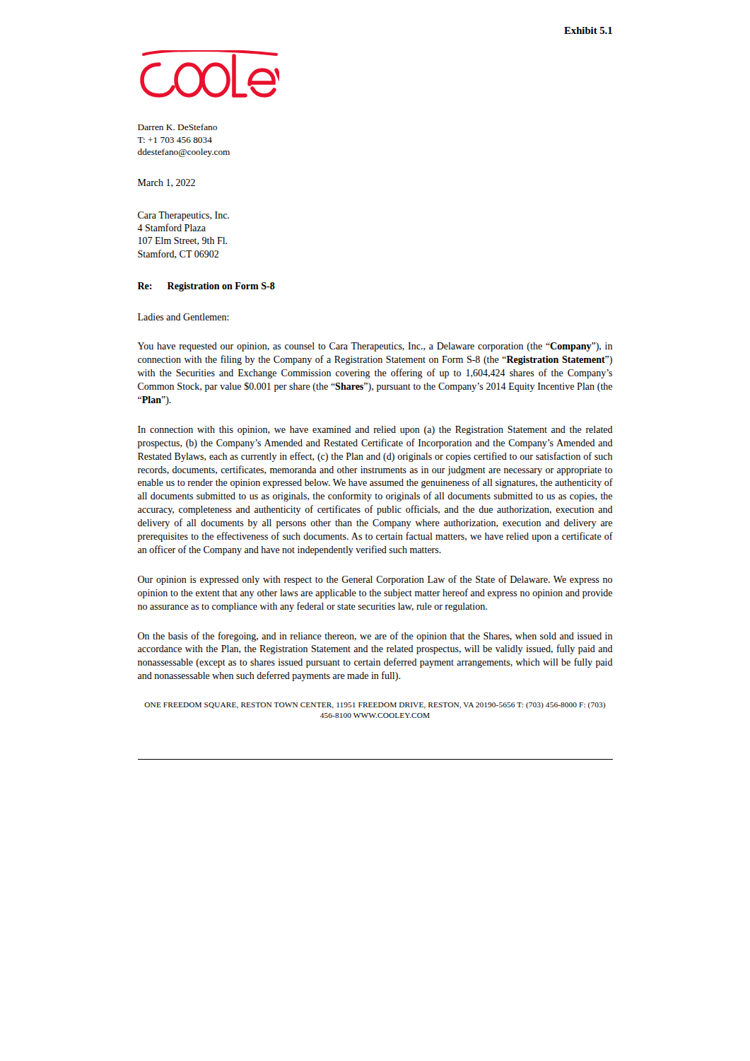Exhibit 5.1
Darren K. DeStefano
T: +1 703 456 8034
ddestefano@cooley.com
March 1, 2022
Cara Therapeutics, Inc.
4 Stamford Plaza
107 Elm Street, 9th Fl.
Stamford, CT 06902
Re: Registration on Form S-8
Ladies and Gentlemen:
You have requested our opinion, as counsel to Cara Therapeutics, Inc., a Delaware corporation (the “Company”), in connection with the filing by the Company of a Registration Statement on Form S-8 (the “Registration Statement”) with the Securities and Exchange Commission covering the offering of up to 1,604,424 shares of the Company’s Common Stock, par value $0.001 per share (the “Shares”), pursuant to the Company’s 2014 Equity Incentive Plan (the “Plan”).
In connection with this opinion, we have examined and relied upon (a) the Registration Statement and the related prospectus, (b) the Company’s Amended and Restated Certificate of Incorporation and the Company’s Amended and Restated Bylaws, each as currently in effect, (c) the Plan and (d) originals or copies certified to our satisfaction of such records, documents, certificates, memoranda and other instruments as in our judgment are necessary or appropriate to enable us to render the opinion expressed below. We have assumed the genuineness of all signatures, the authenticity of all documents submitted to us as originals, the conformity to originals of all documents submitted to us as copies, the accuracy, completeness and authenticity of certificates of public officials, and the due authorization, execution and delivery of all documents by all persons other than the Company where authorization, execution and delivery are prerequisites to the effectiveness of such documents. As to certain factual matters, we have relied upon a certificate of an officer of the Company and have not independently verified such matters.
Our opinion is expressed only with respect to the General Corporation Law of the State of Delaware. We express no opinion to the extent that any other laws are applicable to the subject matter hereof and express no opinion and provide no assurance as to compliance with any federal or state securities law, rule or regulation.
On the basis of the foregoing, and in reliance thereon, we are of the opinion that the Shares, when sold and issued in accordance with the Plan, the Registration Statement and the related prospectus, will be validly issued, fully paid and nonassessable (except as to shares issued pursuant to certain deferred payment arrangements, which will be fully paid and nonassessable when such deferred payments are made in full).
ONE FREEDOM SQUARE, RESTON TOWN CENTER, 11951 FREEDOM DRIVE, RESTON, VA 20190-5656 T: (703) 456-8000 F: (703) 456-8100 WWW.COOLEY.COM